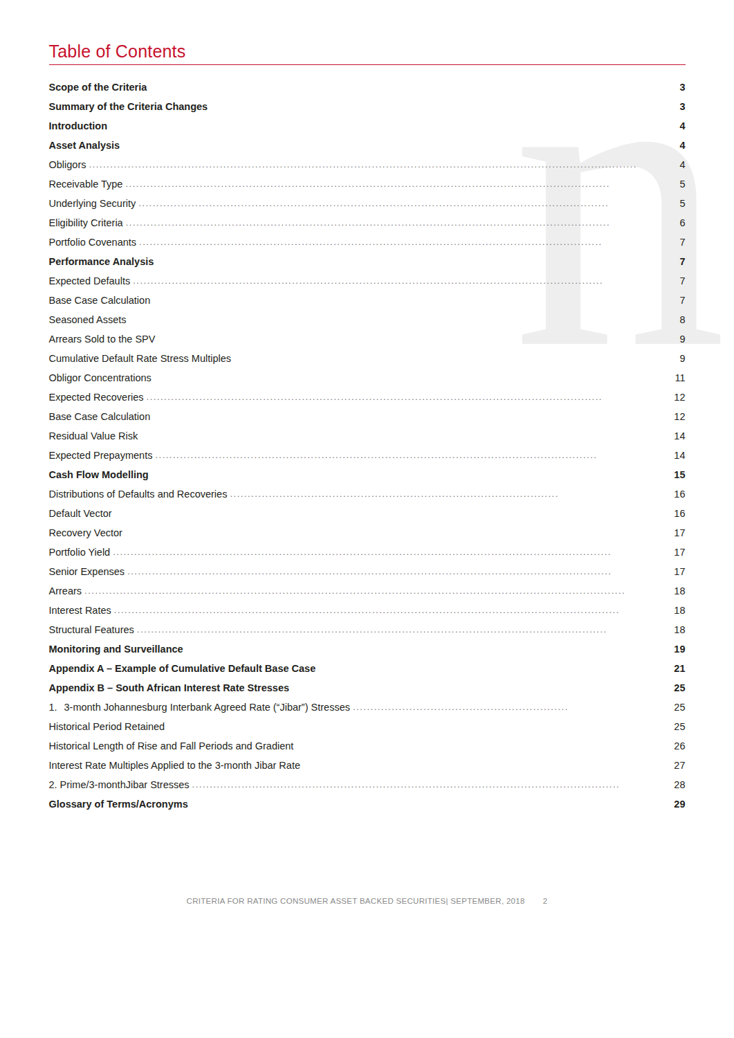n
Table of Contents
Scope of the Criteria 3
Summary of the Criteria Changes 3
Introduction 4
Asset Analysis 4
Obligors........................................................................................................................................................... 4
Receivable Type......................................................................................................................................... 5
Underlying Security..................................................................................................................................... 5
Eligibility Criteria......................................................................................................................................... 6
Portfolio Covenants................................................................................................................................... 7
Performance Analysis 7
Expected Defaults..................................................................................................................................... 7
Base Case Calculation 7
Seasoned Assets 8
Arrears Sold to the SPV 9
Cumulative Default Rate Stress Multiples 9
Obligor Concentrations 11
Expected Recoveries................................................................................................................................. 12
Base Case Calculation 12
Residual Value Risk 14
Expected Prepayments............................................................................................................................. 14
Cash Flow Modelling 15
Distributions of Defaults and Recoveries............................................................................................. 16
Default Vector 16
Recovery Vector 17
Portfolio Yield............................................................................................................................................. 17
Senior Expenses......................................................................................................................................... 17
Arrears......................................................................................................................................................... 18
Interest Rates............................................................................................................................................... 18
Structural Features..................................................................................................................................... 18
Monitoring and Surveillance 19
Appendix A – Example of Cumulative Default Base Case 21
Appendix B – South African Interest Rate Stresses 25
1. 3-month Johannesburg Interbank Agreed Rate (“Jibar”) Stresses............................................................. 25
Historical Period Retained 25
Historical Length of Rise and Fall Periods and Gradient 26
Interest Rate Multiples Applied to the 3-month Jibar Rate 27
2. Prime/3-monthJibar Stresses......................................................................................................................... 28
Glossary of Terms/Acronyms 29
CRITERIA FOR RATING CONSUMER ASSET BACKED SECURITIES| SEPTEMBER, 20182